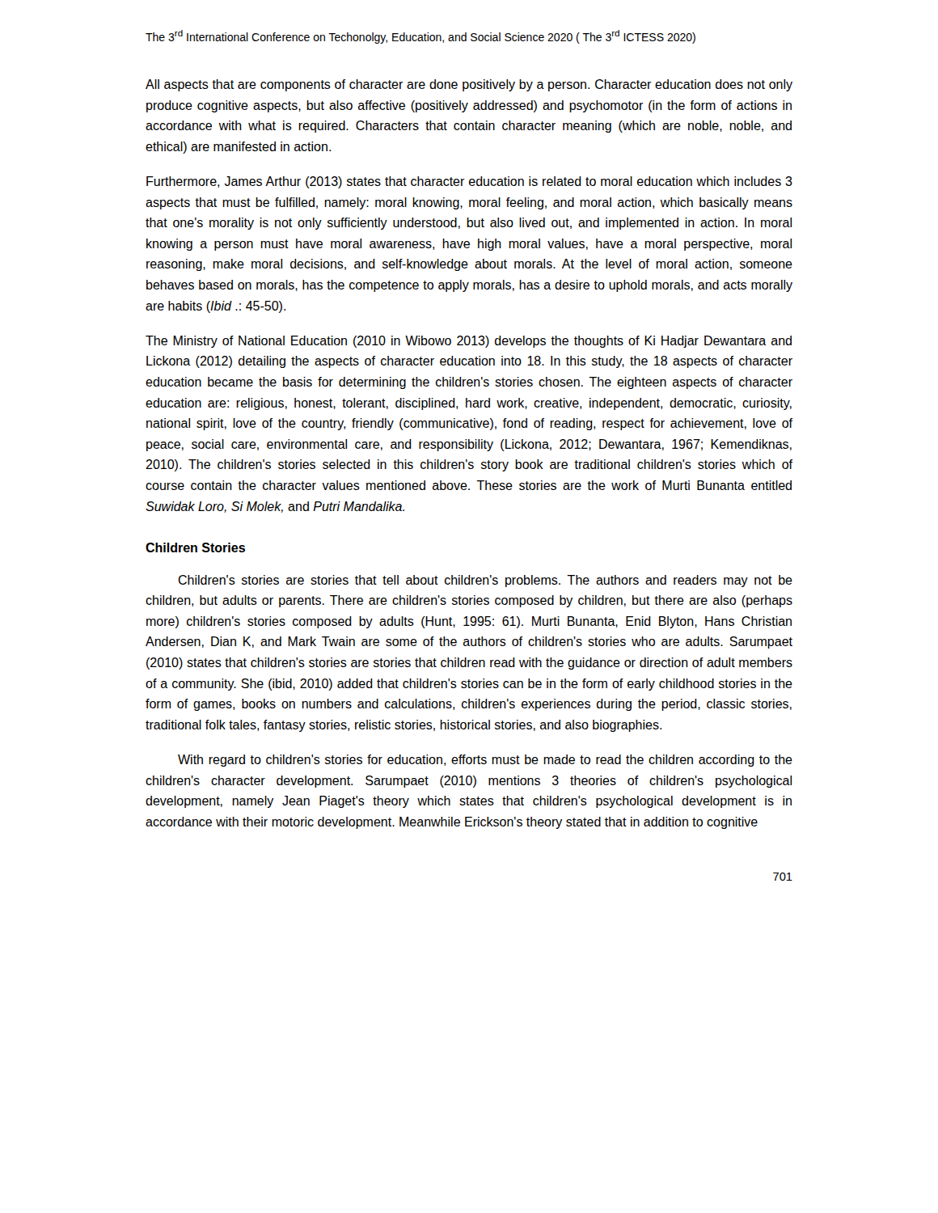The 3rd International Conference on Techonolgy, Education, and Social Science 2020 ( The 3rd ICTESS 2020)
All aspects that are components of character are done positively by a person. Character education does not only produce cognitive aspects, but also affective (positively addressed) and psychomotor (in the form of actions in accordance with what is required. Characters that contain character meaning (which are noble, noble, and ethical) are manifested in action.
Furthermore, James Arthur (2013) states that character education is related to moral education which includes 3 aspects that must be fulfilled, namely: moral knowing, moral feeling, and moral action, which basically means that one's morality is not only sufficiently understood, but also lived out, and implemented in action. In moral knowing a person must have moral awareness, have high moral values, have a moral perspective, moral reasoning, make moral decisions, and self-knowledge about morals. At the level of moral action, someone behaves based on morals, has the competence to apply morals, has a desire to uphold morals, and acts morally are habits (Ibid .: 45-50).
The Ministry of National Education (2010 in Wibowo 2013) develops the thoughts of Ki Hadjar Dewantara and Lickona (2012) detailing the aspects of character education into 18. In this study, the 18 aspects of character education became the basis for determining the children's stories chosen. The eighteen aspects of character education are: religious, honest, tolerant, disciplined, hard work, creative, independent, democratic, curiosity, national spirit, love of the country, friendly (communicative), fond of reading, respect for achievement, love of peace, social care, environmental care, and responsibility (Lickona, 2012; Dewantara, 1967; Kemendiknas, 2010). The children's stories selected in this children's story book are traditional children's stories which of course contain the character values mentioned above. These stories are the work of Murti Bunanta entitled Suwidak Loro, Si Molek, and Putri Mandalika.
Children Stories
Children's stories are stories that tell about children's problems. The authors and readers may not be children, but adults or parents. There are children's stories composed by children, but there are also (perhaps more) children's stories composed by adults (Hunt, 1995: 61). Murti Bunanta, Enid Blyton, Hans Christian Andersen, Dian K, and Mark Twain are some of the authors of children's stories who are adults. Sarumpaet (2010) states that children's stories are stories that children read with the guidance or direction of adult members of a community. She (ibid, 2010) added that children's stories can be in the form of early childhood stories in the form of games, books on numbers and calculations, children's experiences during the period, classic stories, traditional folk tales, fantasy stories, relistic stories, historical stories, and also biographies.
With regard to children's stories for education, efforts must be made to read the children according to the children's character development. Sarumpaet (2010) mentions 3 theories of children's psychological development, namely Jean Piaget's theory which states that children's psychological development is in accordance with their motoric development. Meanwhile Erickson's theory stated that in addition to cognitive
701